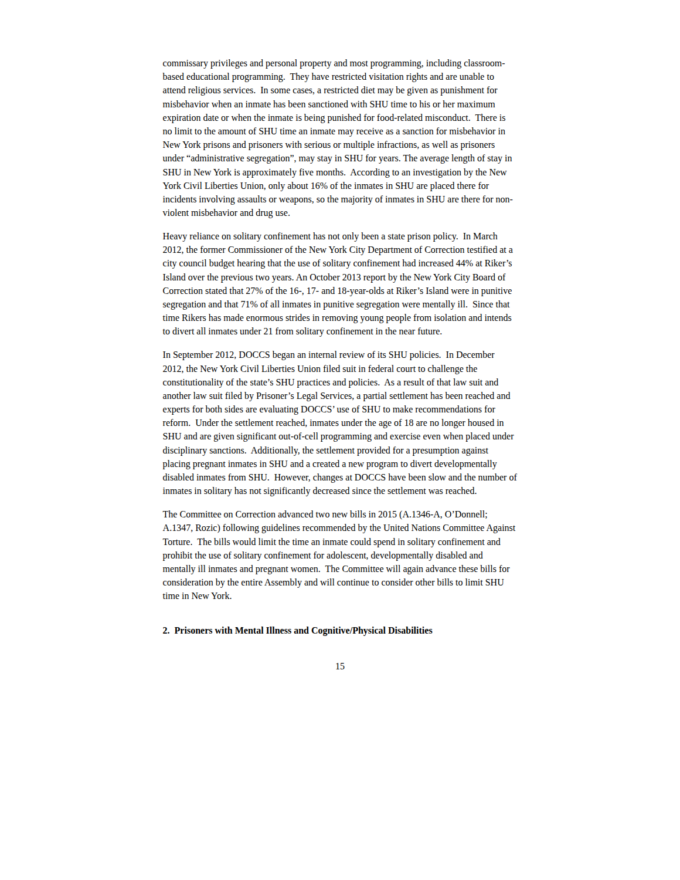commissary privileges and personal property and most programming, including classroom-based educational programming. They have restricted visitation rights and are unable to attend religious services. In some cases, a restricted diet may be given as punishment for misbehavior when an inmate has been sanctioned with SHU time to his or her maximum expiration date or when the inmate is being punished for food-related misconduct. There is no limit to the amount of SHU time an inmate may receive as a sanction for misbehavior in New York prisons and prisoners with serious or multiple infractions, as well as prisoners under “administrative segregation”, may stay in SHU for years. The average length of stay in SHU in New York is approximately five months. According to an investigation by the New York Civil Liberties Union, only about 16% of the inmates in SHU are placed there for incidents involving assaults or weapons, so the majority of inmates in SHU are there for non-violent misbehavior and drug use.
Heavy reliance on solitary confinement has not only been a state prison policy. In March 2012, the former Commissioner of the New York City Department of Correction testified at a city council budget hearing that the use of solitary confinement had increased 44% at Riker’s Island over the previous two years. An October 2013 report by the New York City Board of Correction stated that 27% of the 16-, 17- and 18-year-olds at Riker’s Island were in punitive segregation and that 71% of all inmates in punitive segregation were mentally ill. Since that time Rikers has made enormous strides in removing young people from isolation and intends to divert all inmates under 21 from solitary confinement in the near future.
In September 2012, DOCCS began an internal review of its SHU policies. In December 2012, the New York Civil Liberties Union filed suit in federal court to challenge the constitutionality of the state’s SHU practices and policies. As a result of that law suit and another law suit filed by Prisoner’s Legal Services, a partial settlement has been reached and experts for both sides are evaluating DOCCS’ use of SHU to make recommendations for reform. Under the settlement reached, inmates under the age of 18 are no longer housed in SHU and are given significant out-of-cell programming and exercise even when placed under disciplinary sanctions. Additionally, the settlement provided for a presumption against placing pregnant inmates in SHU and a created a new program to divert developmentally disabled inmates from SHU. However, changes at DOCCS have been slow and the number of inmates in solitary has not significantly decreased since the settlement was reached.
The Committee on Correction advanced two new bills in 2015 (A.1346-A, O’Donnell; A.1347, Rozic) following guidelines recommended by the United Nations Committee Against Torture. The bills would limit the time an inmate could spend in solitary confinement and prohibit the use of solitary confinement for adolescent, developmentally disabled and mentally ill inmates and pregnant women. The Committee will again advance these bills for consideration by the entire Assembly and will continue to consider other bills to limit SHU time in New York.
2. Prisoners with Mental Illness and Cognitive/Physical Disabilities
15